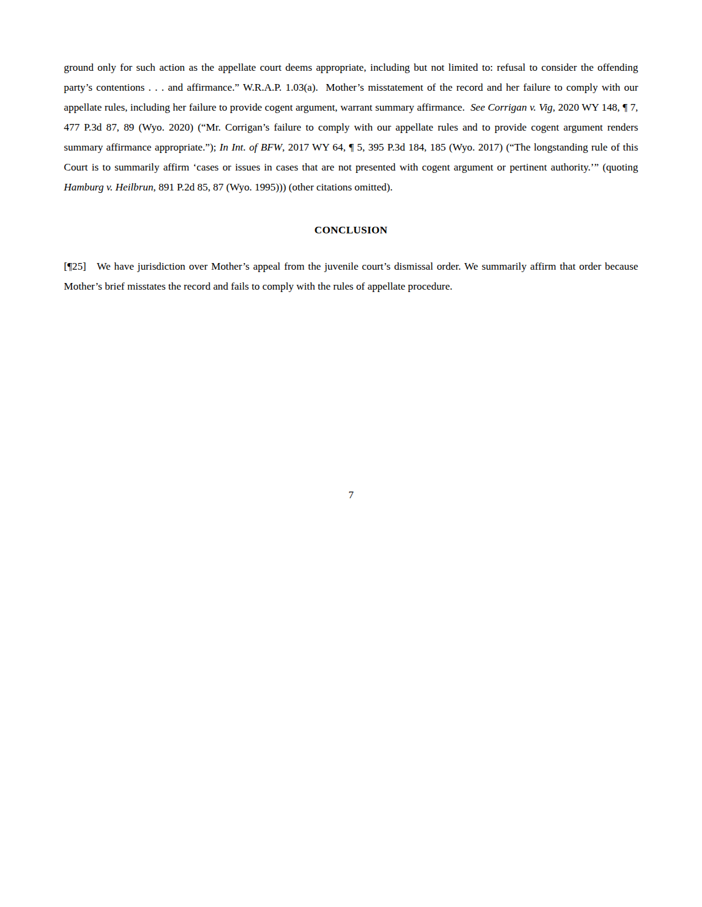ground only for such action as the appellate court deems appropriate, including but not limited to: refusal to consider the offending party’s contentions . . . and affirmance.” W.R.A.P. 1.03(a). Mother’s misstatement of the record and her failure to comply with our appellate rules, including her failure to provide cogent argument, warrant summary affirmance. See Corrigan v. Vig, 2020 WY 148, ¶ 7, 477 P.3d 87, 89 (Wyo. 2020) (“Mr. Corrigan’s failure to comply with our appellate rules and to provide cogent argument renders summary affirmance appropriate.”); In Int. of BFW, 2017 WY 64, ¶ 5, 395 P.3d 184, 185 (Wyo. 2017) (“The longstanding rule of this Court is to summarily affirm ‘cases or issues in cases that are not presented with cogent argument or pertinent authority.’” (quoting Hamburg v. Heilbrun, 891 P.2d 85, 87 (Wyo. 1995))) (other citations omitted).
CONCLUSION
[¶25] We have jurisdiction over Mother’s appeal from the juvenile court’s dismissal order. We summarily affirm that order because Mother’s brief misstates the record and fails to comply with the rules of appellate procedure.
7